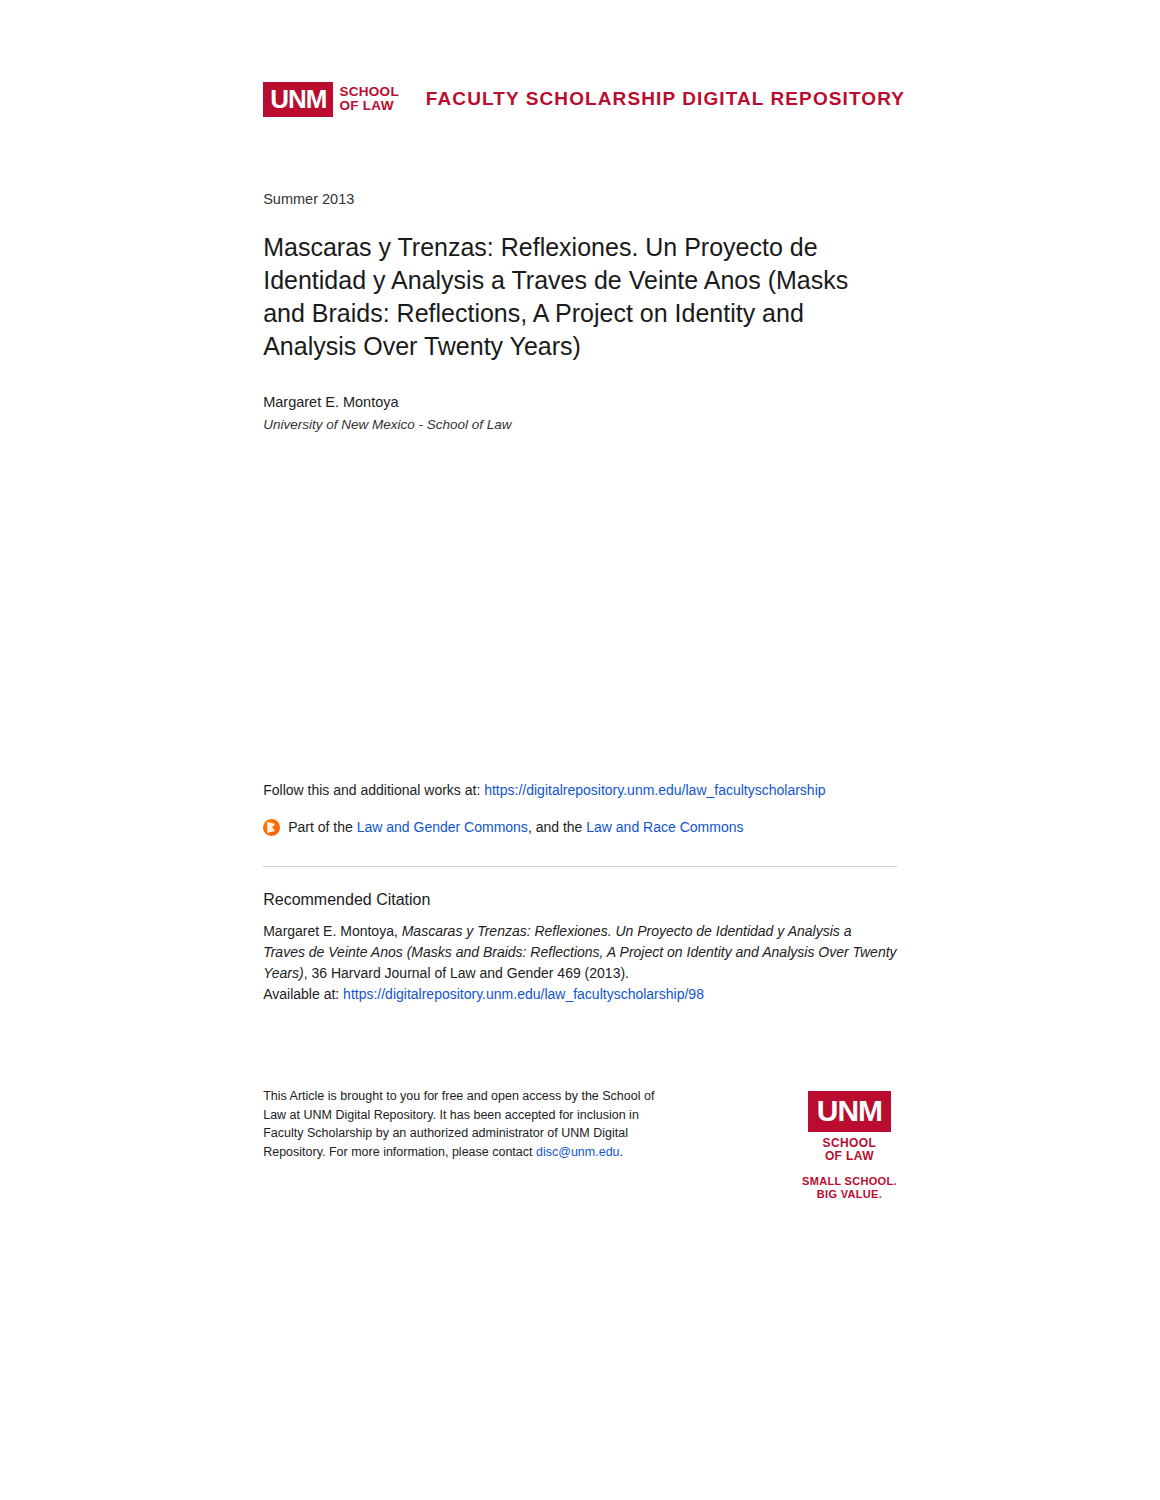UNM School
of Law
Faculty Scholarship Digital Repository
Summer 2013
Mascaras y Trenzas: Reflexiones. Un Proyecto de Identidad y Analysis a Traves de Veinte Anos (Masks and Braids: Reflections, A Project on Identity and Analysis Over Twenty Years)
Margaret E. Montoya
University of New Mexico - School of Law
Follow this and additional works at: https://digitalrepository.unm.edu/law_facultyscholarship
Part of the Law and Gender Commons, and the Law and Race Commons
Recommended Citation
Margaret E. Montoya, Mascaras y Trenzas: Reflexiones. Un Proyecto de Identidad y Analysis a Traves de Veinte Anos (Masks and Braids: Reflections, A Project on Identity and Analysis Over Twenty Years), 36 Harvard Journal of Law and Gender 469 (2013).
Available at: https://digitalrepository.unm.edu/law_facultyscholarship/98
This Article is brought to you for free and open access by the School of Law at UNM Digital Repository. It has been accepted for inclusion in Faculty Scholarship by an authorized administrator of UNM Digital Repository. For more information, please contact disc@unm.edu.
UNM
School
of Law
Small School.
Big Value.